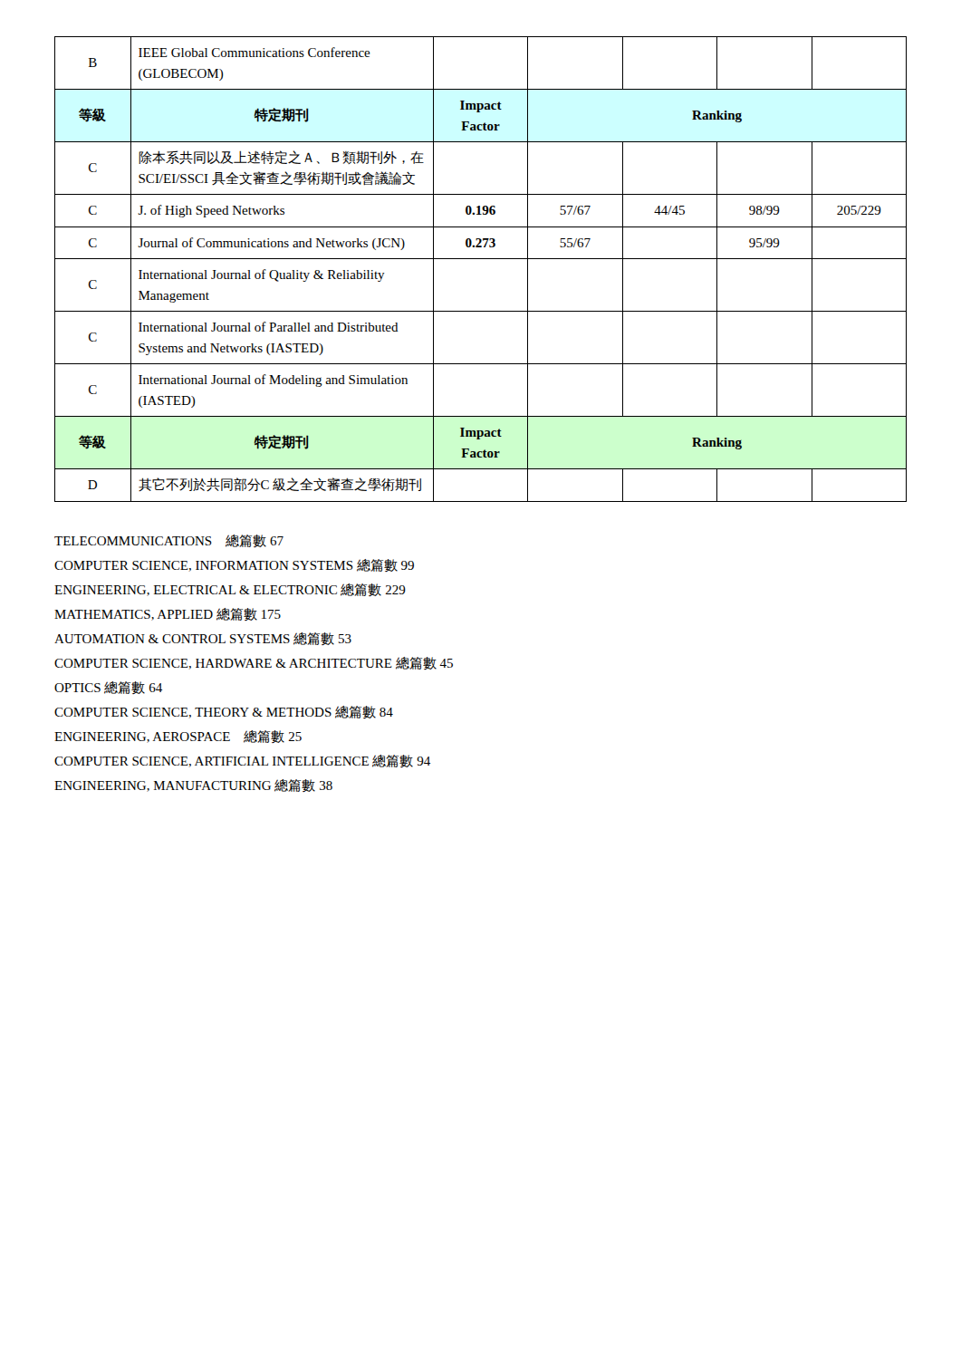| B | IEEE Global Communications Conference (GLOBECOM) | | | | | |
| 等級 | 特定期刊 | Impact Factor | Ranking |
| C | 除本系共同以及上述特定之Ａ、Ｂ類期刊外，在SCI/EI/SSCI 具全文審查之學術期刊或會議論文 | | | | | |
| C | J. of High Speed Networks | 0.196 | 57/67 | 44/45 | 98/99 | 205/229 |
| C | Journal of Communications and Networks (JCN) | 0.273 | 55/67 | | 95/99 | |
| C | International Journal of Quality & Reliability Management | | | | | |
| C | International Journal of Parallel and Distributed Systems and Networks (IASTED) | | | | | |
| C | International Journal of Modeling and Simulation (IASTED) | | | | | |
| 等級 | 特定期刊 | Impact Factor | Ranking |
| D | 其它不列於共同部分C 級之全文審查之學術期刊 | | | | | |
TELECOMMUNICATIONS　總篇數 67
COMPUTER SCIENCE, INFORMATION SYSTEMS 總篇數 99
ENGINEERING, ELECTRICAL & ELECTRONIC 總篇數 229
MATHEMATICS, APPLIED 總篇數 175
AUTOMATION & CONTROL SYSTEMS 總篇數 53
COMPUTER SCIENCE, HARDWARE & ARCHITECTURE 總篇數 45
OPTICS 總篇數 64
COMPUTER SCIENCE, THEORY & METHODS 總篇數 84
ENGINEERING, AEROSPACE　總篇數 25
COMPUTER SCIENCE, ARTIFICIAL INTELLIGENCE 總篇數 94
ENGINEERING, MANUFACTURING 總篇數 38